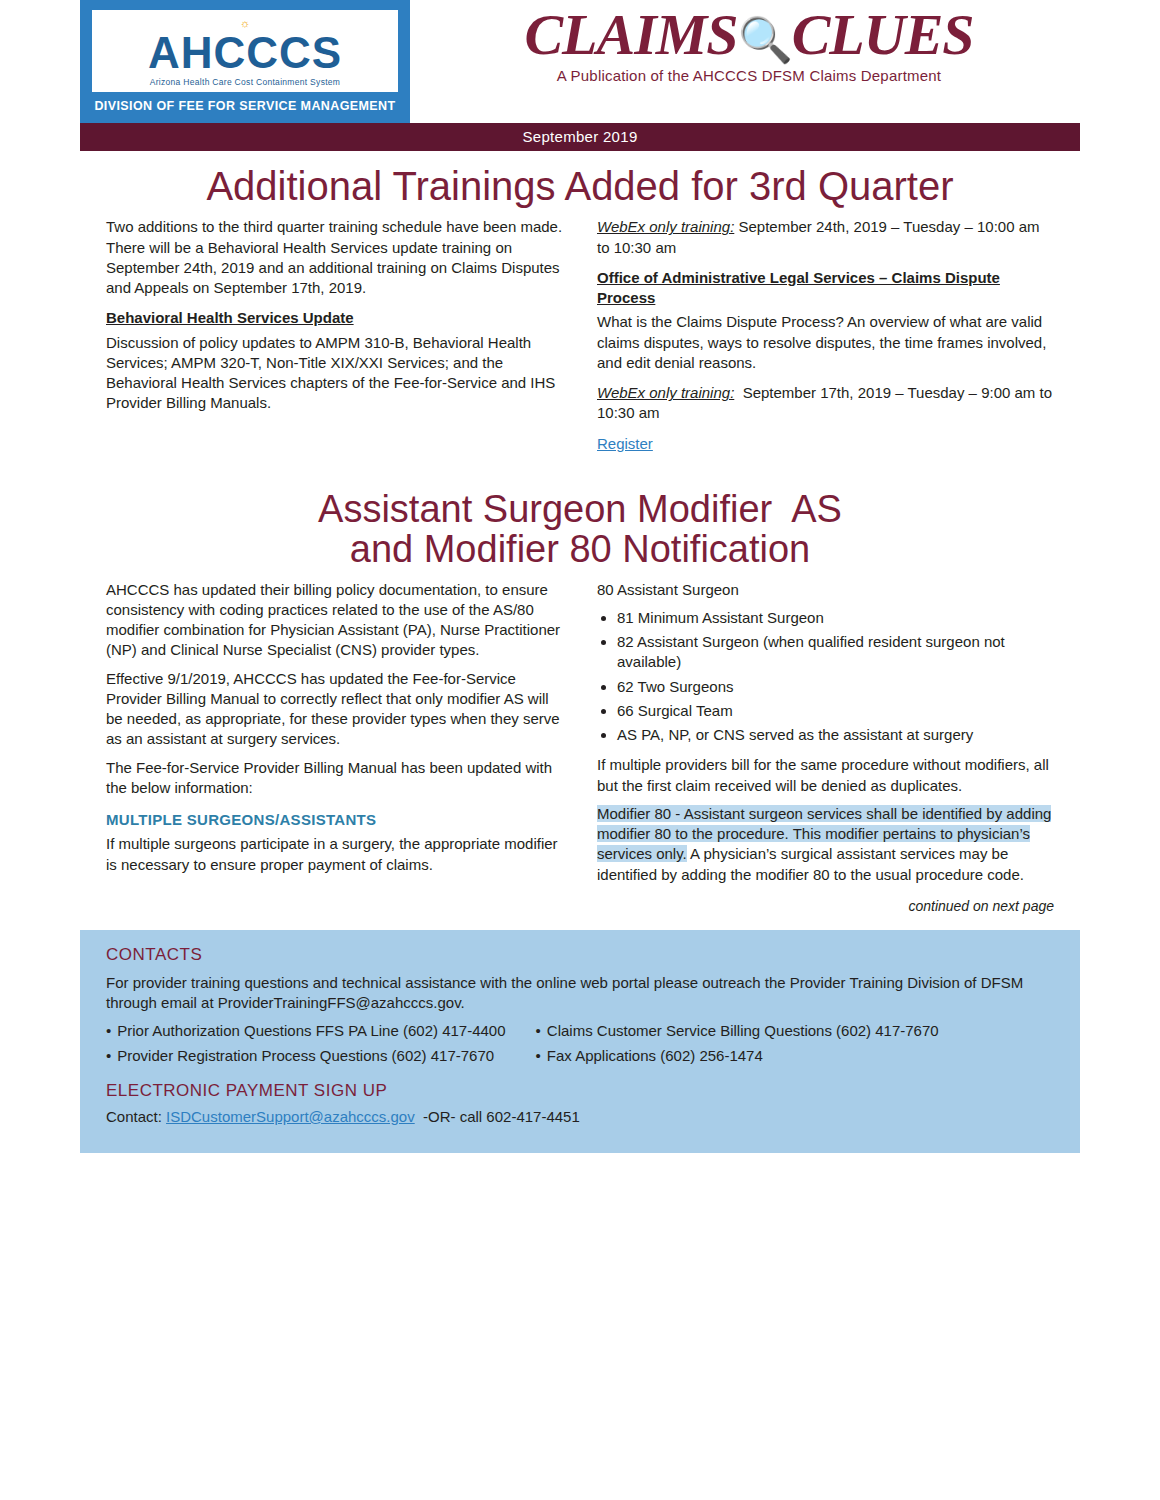☼
AHCCCS
Arizona Health Care Cost Containment System
DIVISION OF FEE FOR SERVICE MANAGEMENT
CLAIMS🔍CLUES
A Publication of the AHCCCS DFSM Claims Department
September 2019
Additional Trainings Added for 3rd Quarter
Two additions to the third quarter training schedule have been made. There will be a Behavioral Health Services update training on September 24th, 2019 and an additional training on Claims Disputes and Appeals on September 17th, 2019.
Behavioral Health Services Update
Discussion of policy updates to AMPM 310-B, Behavioral Health Services; AMPM 320-T, Non-Title XIX/XXI Services; and the Behavioral Health Services chapters of the Fee-for-Service and IHS Provider Billing Manuals.
WebEx only training: September 24th, 2019 – Tuesday – 10:00 am to 10:30 am
Office of Administrative Legal Services – Claims Dispute Process
What is the Claims Dispute Process? An overview of what are valid claims disputes, ways to resolve disputes, the time frames involved, and edit denial reasons.
WebEx only training: September 17th, 2019 – Tuesday – 9:00 am to 10:30 am
Register
Assistant Surgeon Modifier AS
and Modifier 80 Notification
AHCCCS has updated their billing policy documentation, to ensure consistency with coding practices related to the use of the AS/80 modifier combination for Physician Assistant (PA), Nurse Practitioner (NP) and Clinical Nurse Specialist (CNS) provider types.
Effective 9/1/2019, AHCCCS has updated the Fee-for-Service Provider Billing Manual to correctly reflect that only modifier AS will be needed, as appropriate, for these provider types when they serve as an assistant at surgery services.
The Fee-for-Service Provider Billing Manual has been updated with the below information:
Multiple Surgeons/Assistants
If multiple surgeons participate in a surgery, the appropriate modifier is necessary to ensure proper payment of claims.
80 Assistant Surgeon
81 Minimum Assistant Surgeon
82 Assistant Surgeon (when qualified resident surgeon not available)
62 Two Surgeons
66 Surgical Team
AS PA, NP, or CNS served as the assistant at surgery
If multiple providers bill for the same procedure without modifiers, all but the first claim received will be denied as duplicates.
Modifier 80 - Assistant surgeon services shall be identified by adding modifier 80 to the procedure. This modifier pertains to physician’s services only. A physician’s surgical assistant services may be identified by adding the modifier 80 to the usual procedure code.
continued on next page
CONTACTS
For provider training questions and technical assistance with the online web portal please outreach the Provider Training Division of DFSM through email at ProviderTrainingFFS@azahcccs.gov.
Prior Authorization Questions FFS PA Line (602) 417-4400
Provider Registration Process Questions (602) 417-7670
Claims Customer Service Billing Questions (602) 417-7670
Fax Applications (602) 256-1474
ELECTRONIC PAYMENT SIGN UP
Contact: ISDCustomerSupport@azahcccs.gov -OR- call 602-417-4451